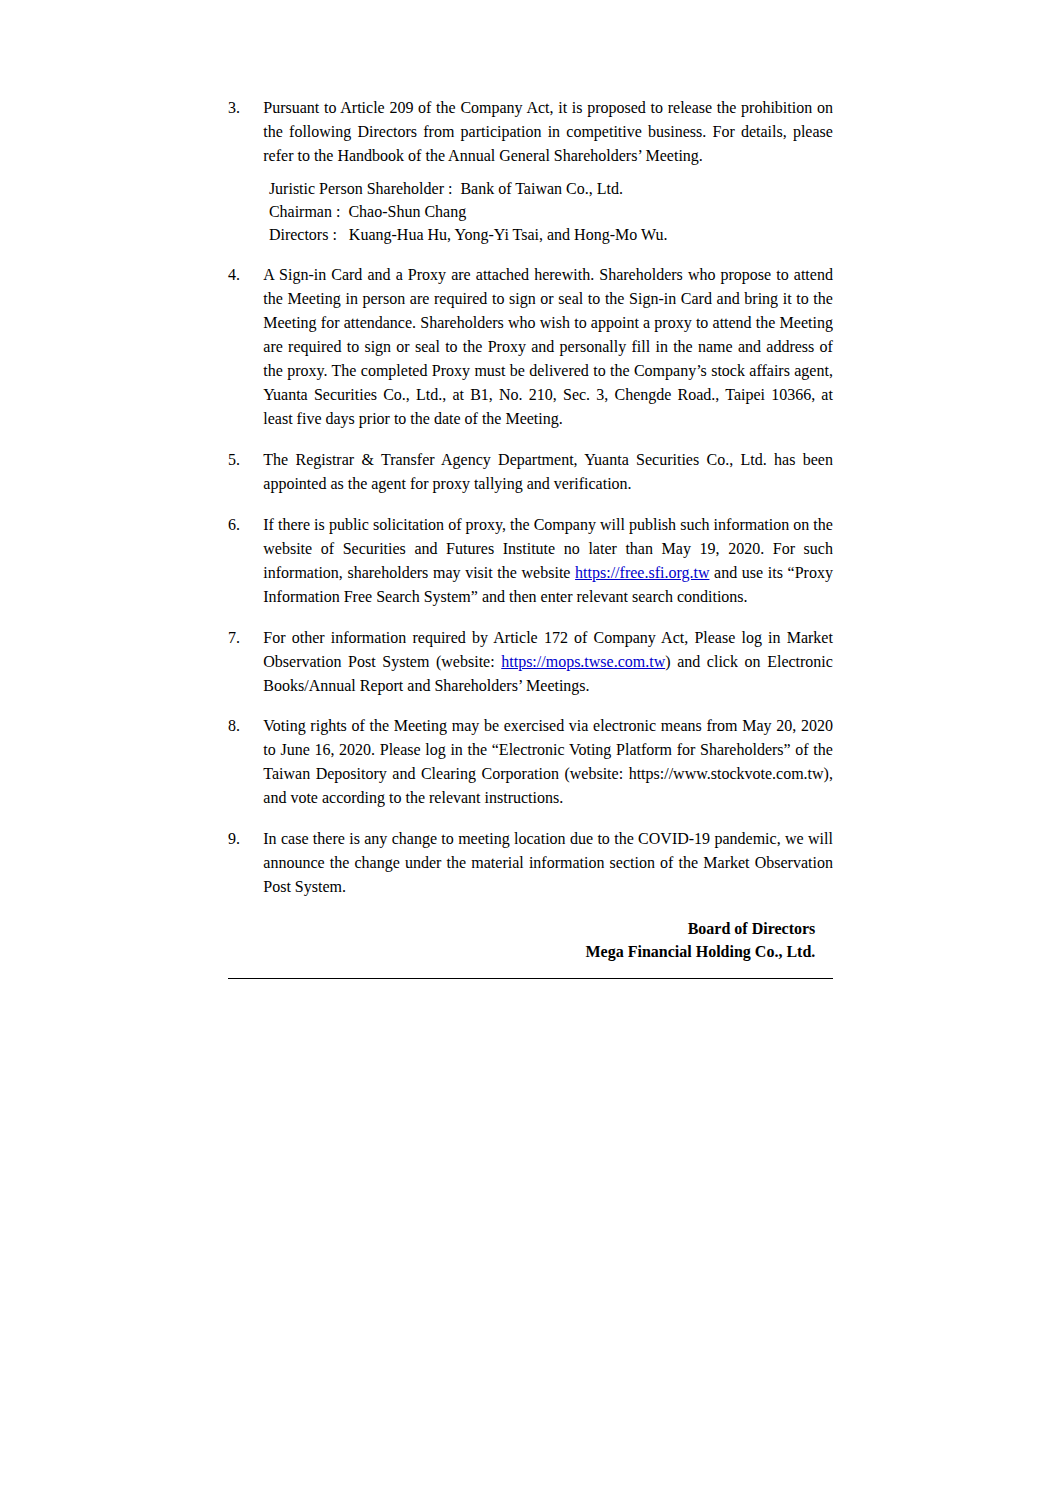3. Pursuant to Article 209 of the Company Act, it is proposed to release the prohibition on the following Directors from participation in competitive business. For details, please refer to the Handbook of the Annual General Shareholders’ Meeting.
Juristic Person Shareholder : Bank of Taiwan Co., Ltd.
Chairman : Chao-Shun Chang
Directors : Kuang-Hua Hu, Yong-Yi Tsai, and Hong-Mo Wu.
4. A Sign-in Card and a Proxy are attached herewith. Shareholders who propose to attend the Meeting in person are required to sign or seal to the Sign-in Card and bring it to the Meeting for attendance. Shareholders who wish to appoint a proxy to attend the Meeting are required to sign or seal to the Proxy and personally fill in the name and address of the proxy. The completed Proxy must be delivered to the Company’s stock affairs agent, Yuanta Securities Co., Ltd., at B1, No. 210, Sec. 3, Chengde Road., Taipei 10366, at least five days prior to the date of the Meeting.
5. The Registrar & Transfer Agency Department, Yuanta Securities Co., Ltd. has been appointed as the agent for proxy tallying and verification.
6. If there is public solicitation of proxy, the Company will publish such information on the website of Securities and Futures Institute no later than May 19, 2020. For such information, shareholders may visit the website https://free.sfi.org.tw and use its “Proxy Information Free Search System” and then enter relevant search conditions.
7. For other information required by Article 172 of Company Act, Please log in Market Observation Post System (website: https://mops.twse.com.tw) and click on Electronic Books/Annual Report and Shareholders’ Meetings.
8. Voting rights of the Meeting may be exercised via electronic means from May 20, 2020 to June 16, 2020. Please log in the “Electronic Voting Platform for Shareholders” of the Taiwan Depository and Clearing Corporation (website: https://www.stockvote.com.tw), and vote according to the relevant instructions.
9. In case there is any change to meeting location due to the COVID-19 pandemic, we will announce the change under the material information section of the Market Observation Post System.
Board of Directors Mega Financial Holding Co., Ltd.